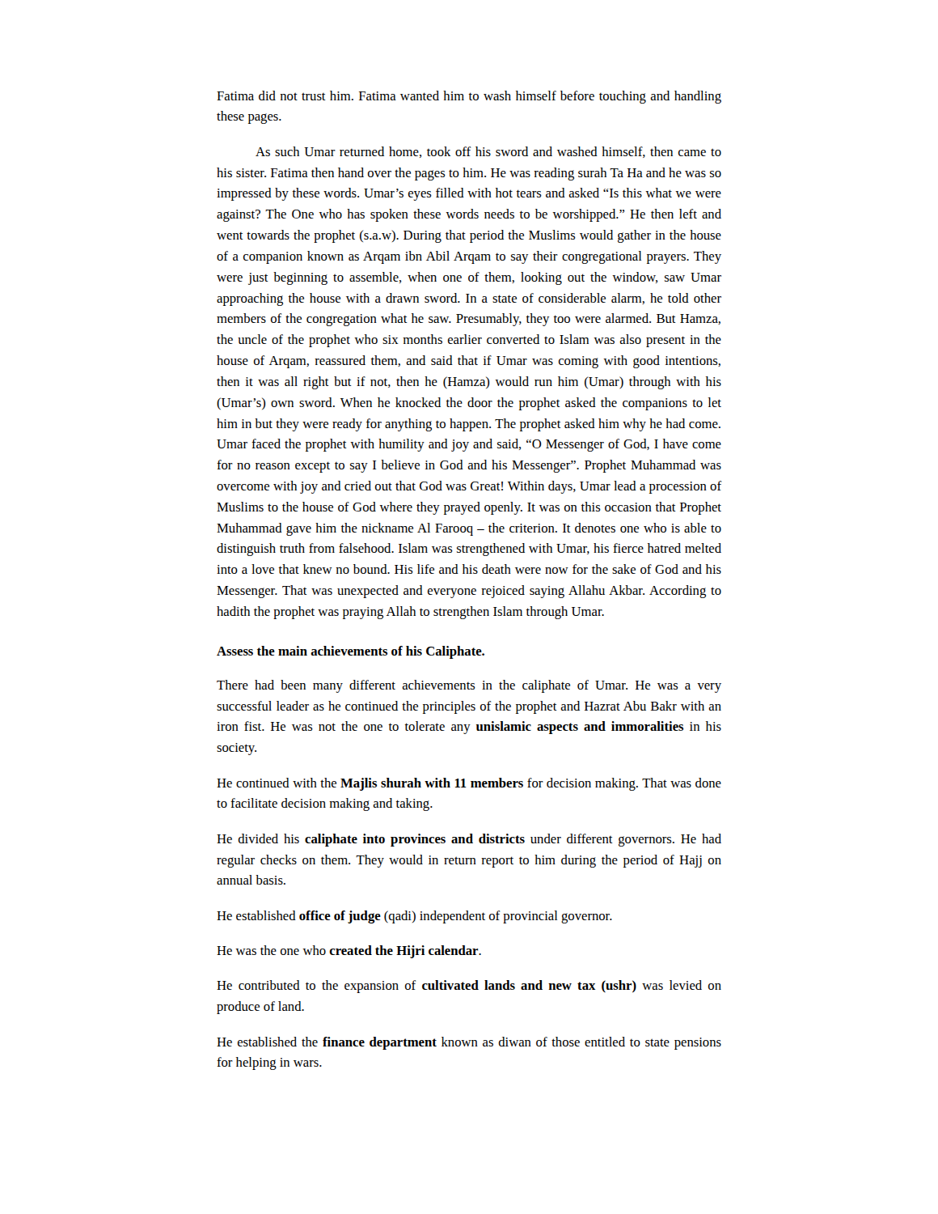Fatima did not trust him. Fatima wanted him to wash himself before touching and handling these pages.
As such Umar returned home, took off his sword and washed himself, then came to his sister. Fatima then hand over the pages to him. He was reading surah Ta Ha and he was so impressed by these words. Umar’s eyes filled with hot tears and asked “Is this what we were against? The One who has spoken these words needs to be worshipped.” He then left and went towards the prophet (s.a.w). During that period the Muslims would gather in the house of a companion known as Arqam ibn Abil Arqam to say their congregational prayers. They were just beginning to assemble, when one of them, looking out the window, saw Umar approaching the house with a drawn sword. In a state of considerable alarm, he told other members of the congregation what he saw. Presumably, they too were alarmed. But Hamza, the uncle of the prophet who six months earlier converted to Islam was also present in the house of Arqam, reassured them, and said that if Umar was coming with good intentions, then it was all right but if not, then he (Hamza) would run him (Umar) through with his (Umar’s) own sword. When he knocked the door the prophet asked the companions to let him in but they were ready for anything to happen. The prophet asked him why he had come. Umar faced the prophet with humility and joy and said, “O Messenger of God, I have come for no reason except to say I believe in God and his Messenger”. Prophet Muhammad was overcome with joy and cried out that God was Great! Within days, Umar lead a procession of Muslims to the house of God where they prayed openly. It was on this occasion that Prophet Muhammad gave him the nickname Al Farooq – the criterion. It denotes one who is able to distinguish truth from falsehood. Islam was strengthened with Umar, his fierce hatred melted into a love that knew no bound. His life and his death were now for the sake of God and his Messenger. That was unexpected and everyone rejoiced saying Allahu Akbar. According to hadith the prophet was praying Allah to strengthen Islam through Umar.
Assess the main achievements of his Caliphate.
There had been many different achievements in the caliphate of Umar. He was a very successful leader as he continued the principles of the prophet and Hazrat Abu Bakr with an iron fist. He was not the one to tolerate any unislamic aspects and immoralities in his society.
He continued with the Majlis shurah with 11 members for decision making. That was done to facilitate decision making and taking.
He divided his caliphate into provinces and districts under different governors. He had regular checks on them. They would in return report to him during the period of Hajj on annual basis.
He established office of judge (qadi) independent of provincial governor.
He was the one who created the Hijri calendar.
He contributed to the expansion of cultivated lands and new tax (ushr) was levied on produce of land.
He established the finance department known as diwan of those entitled to state pensions for helping in wars.